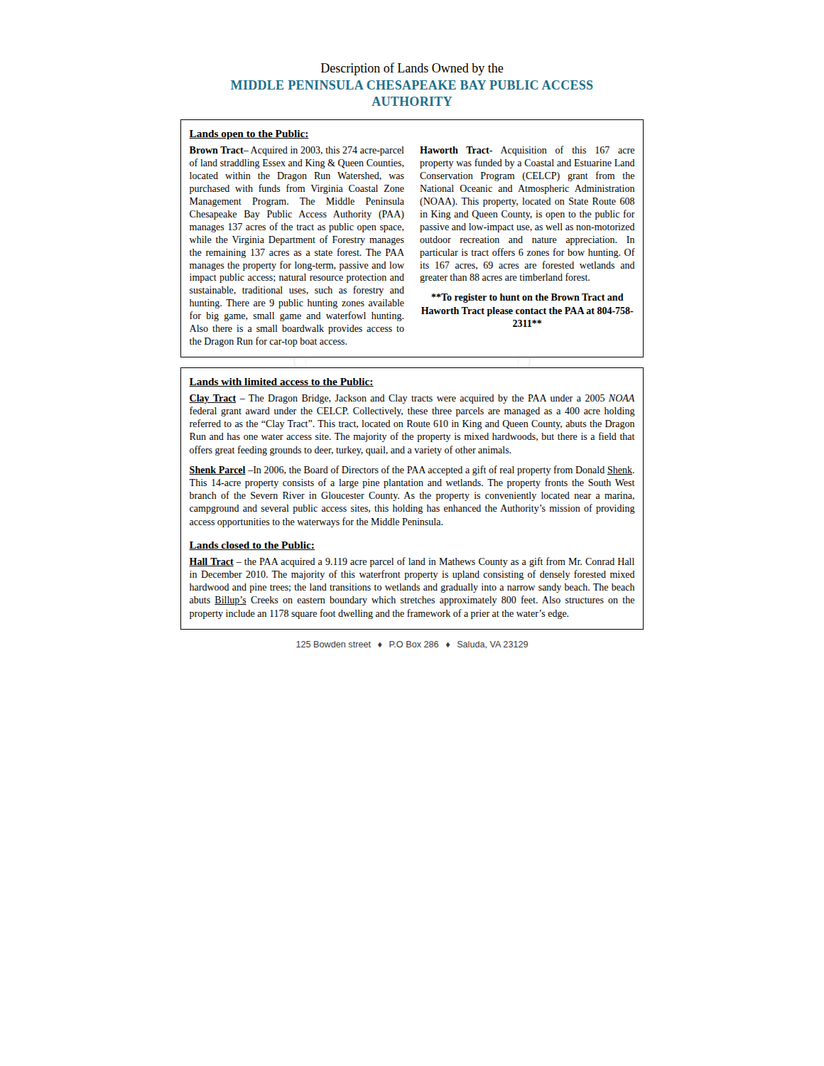Description of Lands Owned by the
MIDDLE PENINSULA CHESAPEAKE BAY PUBLIC ACCESS
AUTHORITY
Lands open to the Public:
Brown Tract– Acquired in 2003, this 274 acre-parcel of land straddling Essex and King & Queen Counties, located within the Dragon Run Watershed, was purchased with funds from Virginia Coastal Zone Management Program. The Middle Peninsula Chesapeake Bay Public Access Authority (PAA) manages 137 acres of the tract as public open space, while the Virginia Department of Forestry manages the remaining 137 acres as a state forest. The PAA manages the property for long-term, passive and low impact public access; natural resource protection and sustainable, traditional uses, such as forestry and hunting. There are 9 public hunting zones available for big game, small game and waterfowl hunting. Also there is a small boardwalk provides access to the Dragon Run for car-top boat access.
Haworth Tract- Acquisition of this 167 acre property was funded by a Coastal and Estuarine Land Conservation Program (CELCP) grant from the National Oceanic and Atmospheric Administration (NOAA). This property, located on State Route 608 in King and Queen County, is open to the public for passive and low-impact use, as well as non-motorized outdoor recreation and nature appreciation. In particular is tract offers 6 zones for bow hunting. Of its 167 acres, 69 acres are forested wetlands and greater than 88 acres are timberland forest.
**To register to hunt on the Brown Tract and Haworth Tract please contact the PAA at 804-758-2311**
Lands with limited access to the Public:
Clay Tract – The Dragon Bridge, Jackson and Clay tracts were acquired by the PAA under a 2005 NOAA federal grant award under the CELCP. Collectively, these three parcels are managed as a 400 acre holding referred to as the “Clay Tract”. This tract, located on Route 610 in King and Queen County, abuts the Dragon Run and has one water access site. The majority of the property is mixed hardwoods, but there is a field that offers great feeding grounds to deer, turkey, quail, and a variety of other animals.
Shenk Parcel –In 2006, the Board of Directors of the PAA accepted a gift of real property from Donald Shenk. This 14-acre property consists of a large pine plantation and wetlands. The property fronts the South West branch of the Severn River in Gloucester County. As the property is conveniently located near a marina, campground and several public access sites, this holding has enhanced the Authority’s mission of providing access opportunities to the waterways for the Middle Peninsula.
Lands closed to the Public:
Hall Tract – the PAA acquired a 9.119 acre parcel of land in Mathews County as a gift from Mr. Conrad Hall in December 2010. The majority of this waterfront property is upland consisting of densely forested mixed hardwood and pine trees; the land transitions to wetlands and gradually into a narrow sandy beach. The beach abuts Billup’s Creeks on eastern boundary which stretches approximately 800 feet. Also structures on the property include an 1178 square foot dwelling and the framework of a prier at the water’s edge.
125 Bowden street ♦ P.O Box 286 ♦ Saluda, VA 23129